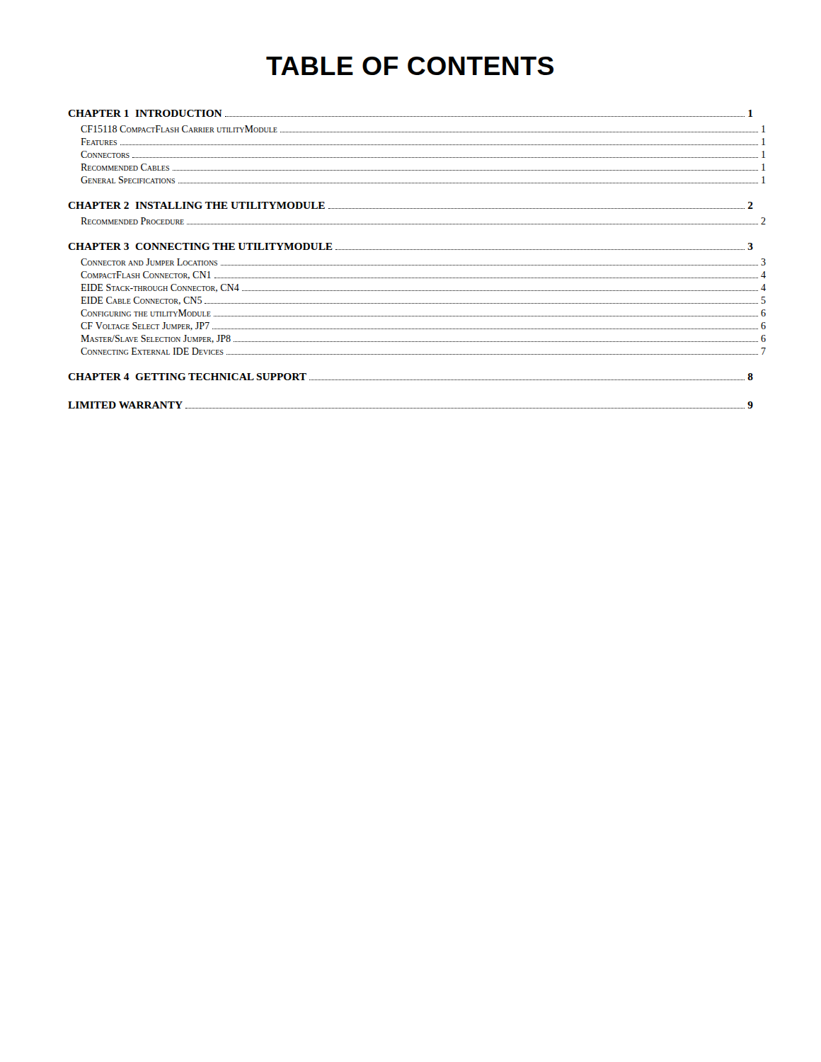TABLE OF CONTENTS
CHAPTER 1 INTRODUCTION 1
CF15118 CompactFlash Carrier utilityModule 1
Features 1
Connectors 1
Recommended Cables 1
General Specifications 1
CHAPTER 2 INSTALLING THE UTILITYMODULE 2
Recommended Procedure 2
CHAPTER 3 CONNECTING THE UTILITYMODULE 3
Connector and Jumper Locations 3
CompactFlash Connector, CN1 4
EIDE Stack-through Connector, CN4 4
EIDE Cable Connector, CN5 5
Configuring the utilityModule 6
CF Voltage Select Jumper, JP7 6
Master/Slave Selection Jumper, JP8 6
Connecting External IDE Devices 7
CHAPTER 4 GETTING TECHNICAL SUPPORT 8
LIMITED WARRANTY 9